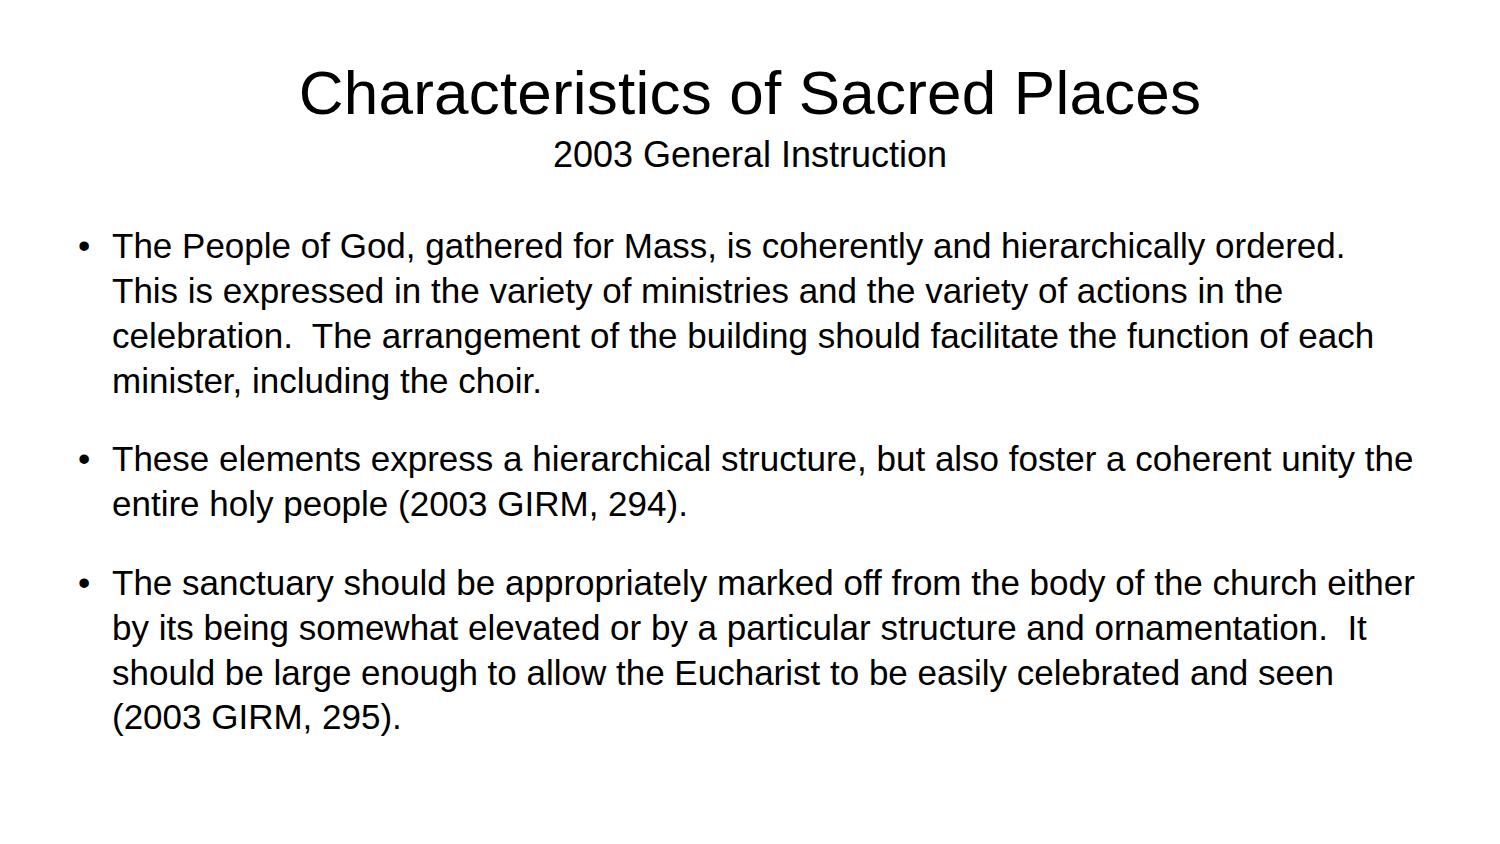Characteristics of Sacred Places
2003 General Instruction
The People of God, gathered for Mass, is coherently and hierarchically ordered. This is expressed in the variety of ministries and the variety of actions in the celebration. The arrangement of the building should facilitate the function of each minister, including the choir.
These elements express a hierarchical structure, but also foster a coherent unity the entire holy people (2003 GIRM, 294).
The sanctuary should be appropriately marked off from the body of the church either by its being somewhat elevated or by a particular structure and ornamentation. It should be large enough to allow the Eucharist to be easily celebrated and seen (2003 GIRM, 295).